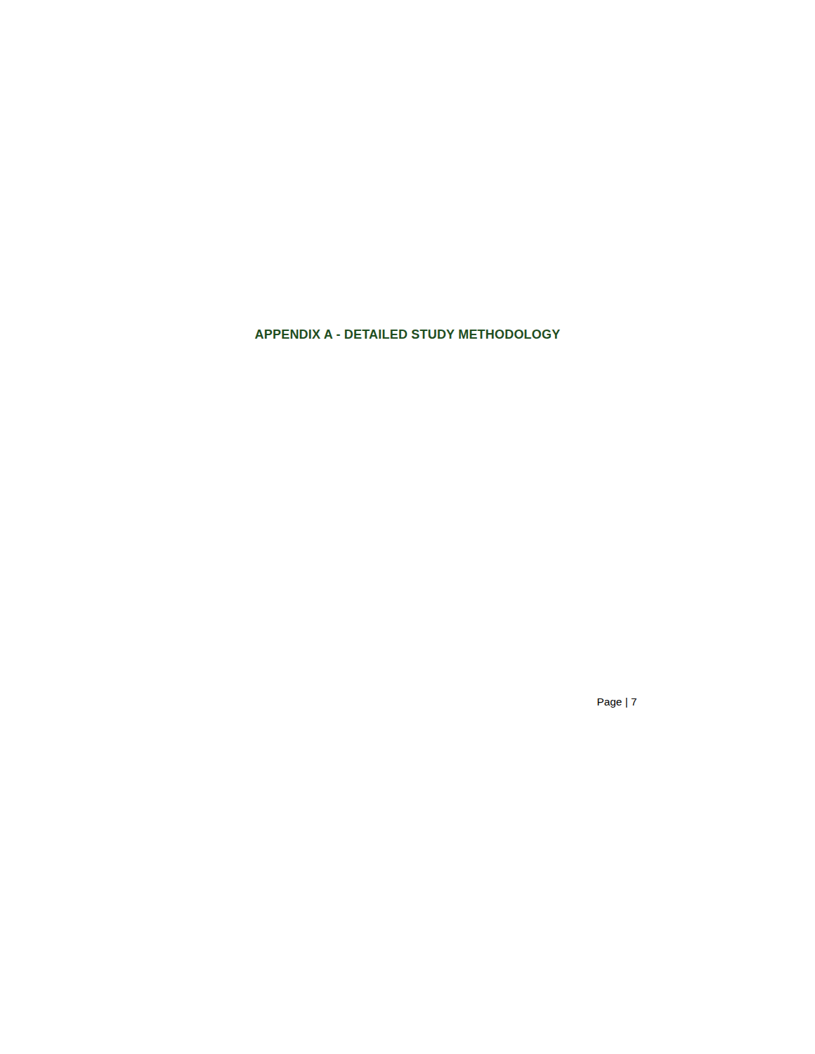APPENDIX A - DETAILED STUDY METHODOLOGY
Page | 7